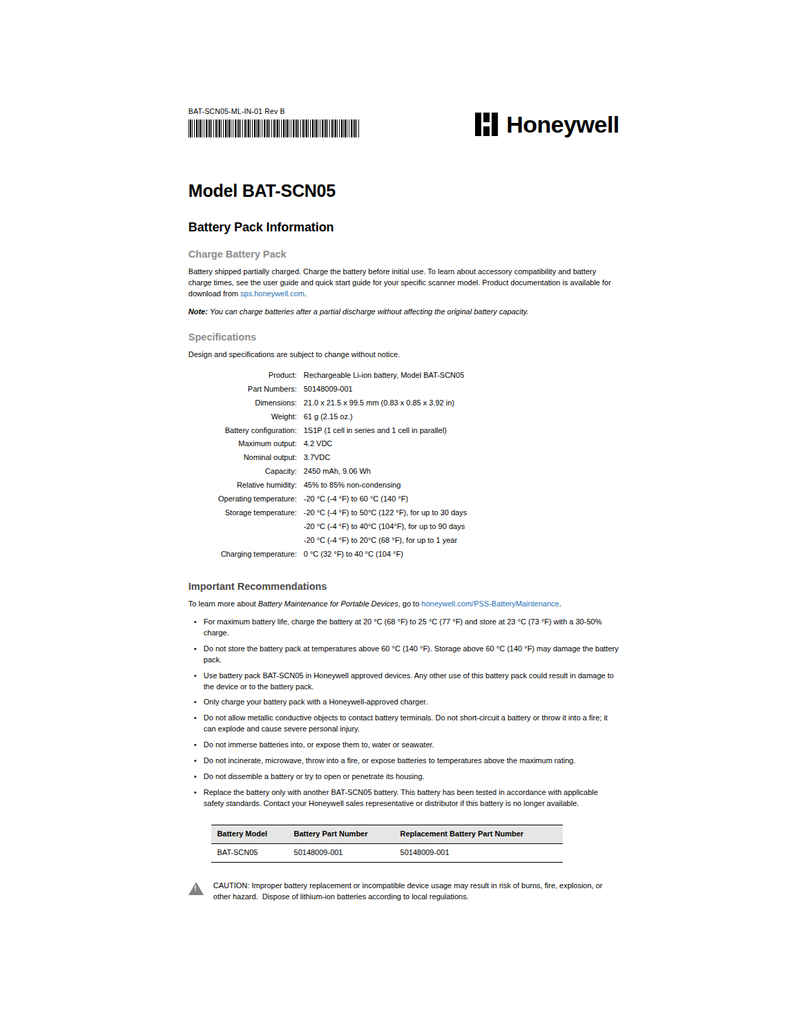BAT-SCN05-ML-IN-01 Rev B
Honeywell
Model BAT-SCN05
Battery Pack Information
Charge Battery Pack
Battery shipped partially charged. Charge the battery before initial use. To learn about accessory compatibility and battery charge times, see the user guide and quick start guide for your specific scanner model. Product documentation is available for download from sps.honeywell.com.
Note: You can charge batteries after a partial discharge without affecting the original battery capacity.
Specifications
Design and specifications are subject to change without notice.
| Product: | Rechargeable Li-ion battery, Model BAT-SCN05 |
| Part Numbers: | 50148009-001 |
| Dimensions: | 21.0 x 21.5 x 99.5 mm (0.83 x 0.85 x 3.92 in) |
| Weight: | 61 g (2.15 oz.) |
| Battery configuration: | 1S1P (1 cell in series and 1 cell in parallel) |
| Maximum output: | 4.2 VDC |
| Nominal output: | 3.7VDC |
| Capacity: | 2450 mAh, 9.06 Wh |
| Relative humidity: | 45% to 85% non-condensing |
| Operating temperature: | -20 °C (-4 °F) to 60 °C (140 °F) |
| Storage temperature: | -20 °C (-4 °F) to 50°C (122 °F), for up to 30 days |
| | -20 °C (-4 °F) to 40°C (104°F), for up to 90 days |
| | -20 °C (-4 °F) to 20°C (68 °F), for up to 1 year |
| Charging temperature: | 0 °C (32 °F) to 40 °C (104 °F) |
Important Recommendations
To learn more about Battery Maintenance for Portable Devices, go to honeywell.com/PSS-BatteryMaintenance.
For maximum battery life, charge the battery at 20 °C (68 °F) to 25 °C (77 °F) and store at 23 °C (73 °F) with a 30-50% charge.
Do not store the battery pack at temperatures above 60 °C (140 °F). Storage above 60 °C (140 °F) may damage the battery pack.
Use battery pack BAT-SCN05 in Honeywell approved devices. Any other use of this battery pack could result in damage to the device or to the battery pack.
Only charge your battery pack with a Honeywell-approved charger.
Do not allow metallic conductive objects to contact battery terminals. Do not short-circuit a battery or throw it into a fire; it can explode and cause severe personal injury.
Do not immerse batteries into, or expose them to, water or seawater.
Do not incinerate, microwave, throw into a fire, or expose batteries to temperatures above the maximum rating.
Do not dissemble a battery or try to open or penetrate its housing.
Replace the battery only with another BAT-SCN05 battery. This battery has been tested in accordance with applicable safety standards. Contact your Honeywell sales representative or distributor if this battery is no longer available.
| Battery Model | Battery Part Number | Replacement Battery Part Number |
| --- | --- | --- |
| BAT-SCN05 | 50148009-001 | 50148009-001 |
CAUTION: Improper battery replacement or incompatible device usage may result in risk of burns, fire, explosion, or other hazard. Dispose of lithium-ion batteries according to local regulations.